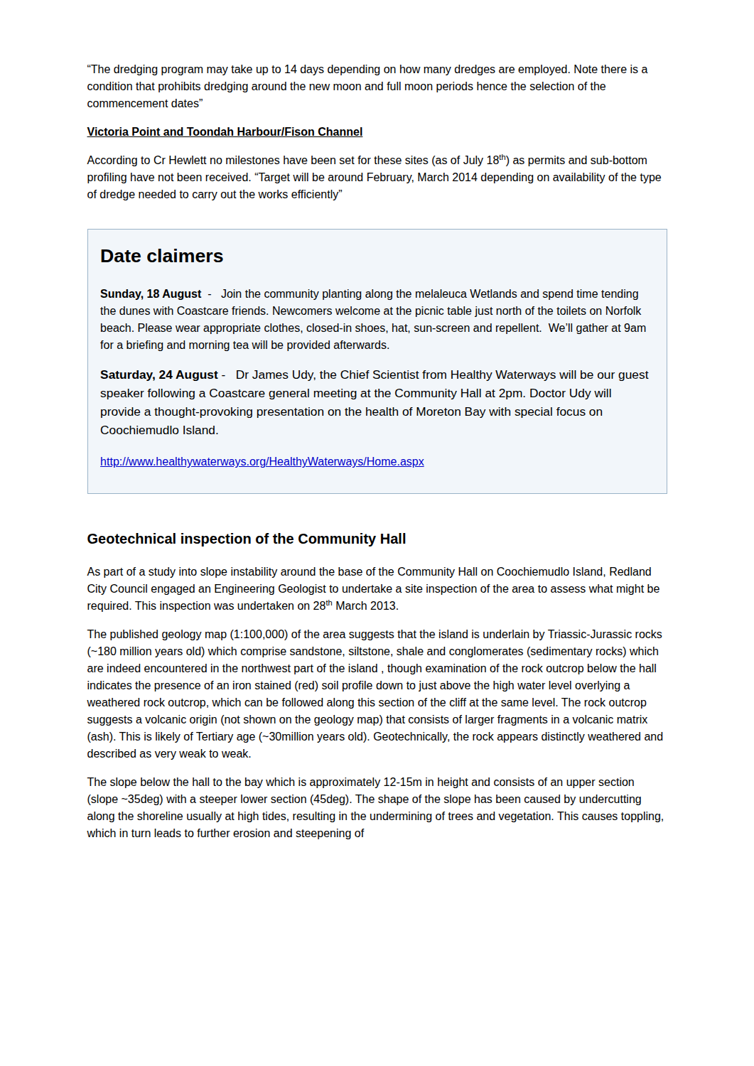“The dredging program may take up to 14 days depending on how many dredges are employed. Note there is a condition that prohibits dredging around the new moon and full moon periods hence the selection of the commencement dates”
Victoria Point and Toondah Harbour/Fison Channel
According to Cr Hewlett no milestones have been set for these sites (as of July 18th) as permits and sub-bottom profiling have not been received. “Target will be around February, March 2014 depending on availability of the type of dredge needed to carry out the works efficiently”
Date claimers
Sunday, 18 August - Join the community planting along the melaleuca Wetlands and spend time tending the dunes with Coastcare friends. Newcomers welcome at the picnic table just north of the toilets on Norfolk beach. Please wear appropriate clothes, closed-in shoes, hat, sun-screen and repellent. We’ll gather at 9am for a briefing and morning tea will be provided afterwards.
Saturday, 24 August - Dr James Udy, the Chief Scientist from Healthy Waterways will be our guest speaker following a Coastcare general meeting at the Community Hall at 2pm. Doctor Udy will provide a thought-provoking presentation on the health of Moreton Bay with special focus on Coochiemudlo Island.
http://www.healthywaterways.org/HealthyWaterways/Home.aspx
Geotechnical inspection of the Community Hall
As part of a study into slope instability around the base of the Community Hall on Coochiemudlo Island, Redland City Council engaged an Engineering Geologist to undertake a site inspection of the area to assess what might be required. This inspection was undertaken on 28th March 2013.
The published geology map (1:100,000) of the area suggests that the island is underlain by Triassic-Jurassic rocks (~180 million years old) which comprise sandstone, siltstone, shale and conglomerates (sedimentary rocks) which are indeed encountered in the northwest part of the island , though examination of the rock outcrop below the hall indicates the presence of an iron stained (red) soil profile down to just above the high water level overlying a weathered rock outcrop, which can be followed along this section of the cliff at the same level. The rock outcrop suggests a volcanic origin (not shown on the geology map) that consists of larger fragments in a volcanic matrix (ash). This is likely of Tertiary age (~30million years old). Geotechnically, the rock appears distinctly weathered and described as very weak to weak.
The slope below the hall to the bay which is approximately 12-15m in height and consists of an upper section (slope ~35deg) with a steeper lower section (45deg). The shape of the slope has been caused by undercutting along the shoreline usually at high tides, resulting in the undermining of trees and vegetation. This causes toppling, which in turn leads to further erosion and steepening of